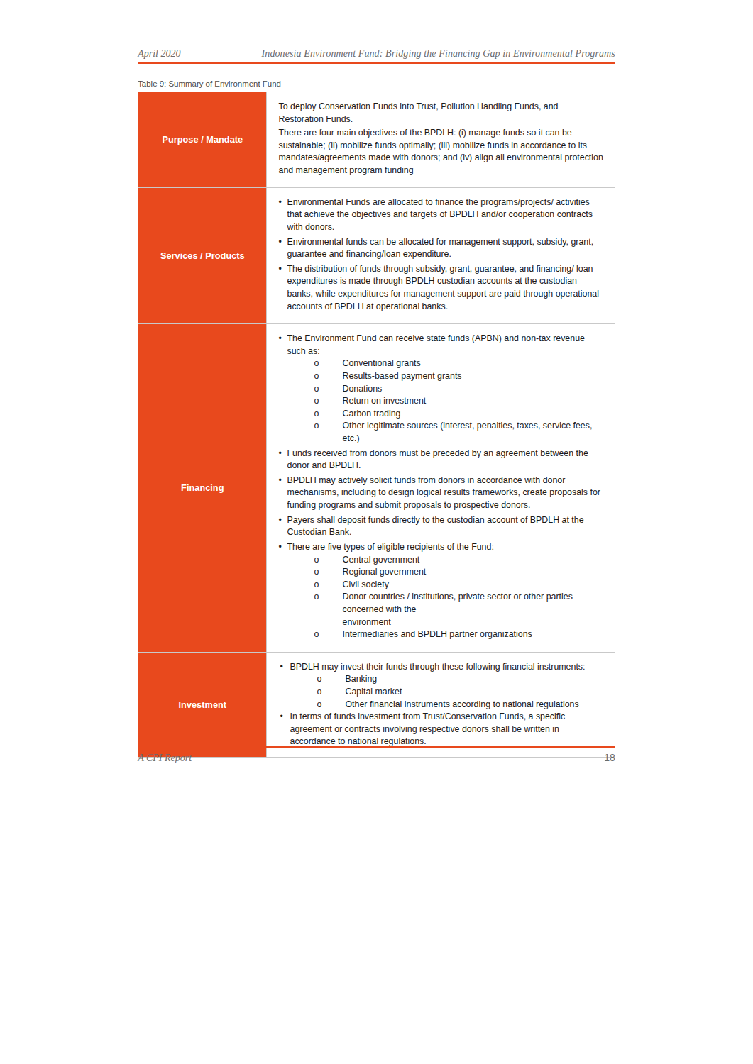April 2020
Indonesia Environment Fund: Bridging the Financing Gap in Environmental Programs
Table 9: Summary of Environment Fund
| Purpose / Mandate | To deploy Conservation Funds into Trust, Pollution Handling Funds, and Restoration Funds. There are four main objectives of the BPDLH: (i) manage funds so it can be sustainable; (ii) mobilize funds optimally; (iii) mobilize funds in accordance to its mandates/agreements made with donors; and (iv) align all environmental protection and management program funding |
| Services / Products | Environmental Funds are allocated to finance the programs/projects/ activities that achieve the objectives and targets of BPDLH and/or cooperation contracts with donors. Environmental funds can be allocated for management support, subsidy, grant, guarantee and financing/loan expenditure. The distribution of funds through subsidy, grant, guarantee, and financing/ loan expenditures is made through BPDLH custodian accounts at the custodian banks, while expenditures for management support are paid through operational accounts of BPDLH at operational banks. |
| Financing | The Environment Fund can receive state funds (APBN) and non-tax revenue such as: o Conventional grants o Results-based payment grants o Donations o Return on investment o Carbon trading o Other legitimate sources (interest, penalties, taxes, service fees, etc.) Funds received from donors must be preceded by an agreement between the donor and BPDLH. BPDLH may actively solicit funds from donors in accordance with donor mechanisms, including to design logical results frameworks, create proposals for funding programs and submit proposals to prospective donors. Payers shall deposit funds directly to the custodian account of BPDLH at the Custodian Bank. There are five types of eligible recipients of the Fund: o Central government o Regional government o Civil society o Donor countries / institutions, private sector or other parties concerned with the environment o Intermediaries and BPDLH partner organizations |
| Investment | • BPDLH may invest their funds through these following financial instruments: o Banking o Capital market o Other financial instruments according to national regulations • In terms of funds investment from Trust/Conservation Funds, a specific agreement or contracts involving respective donors shall be written in accordance to national regulations. |
A CPI Report
18